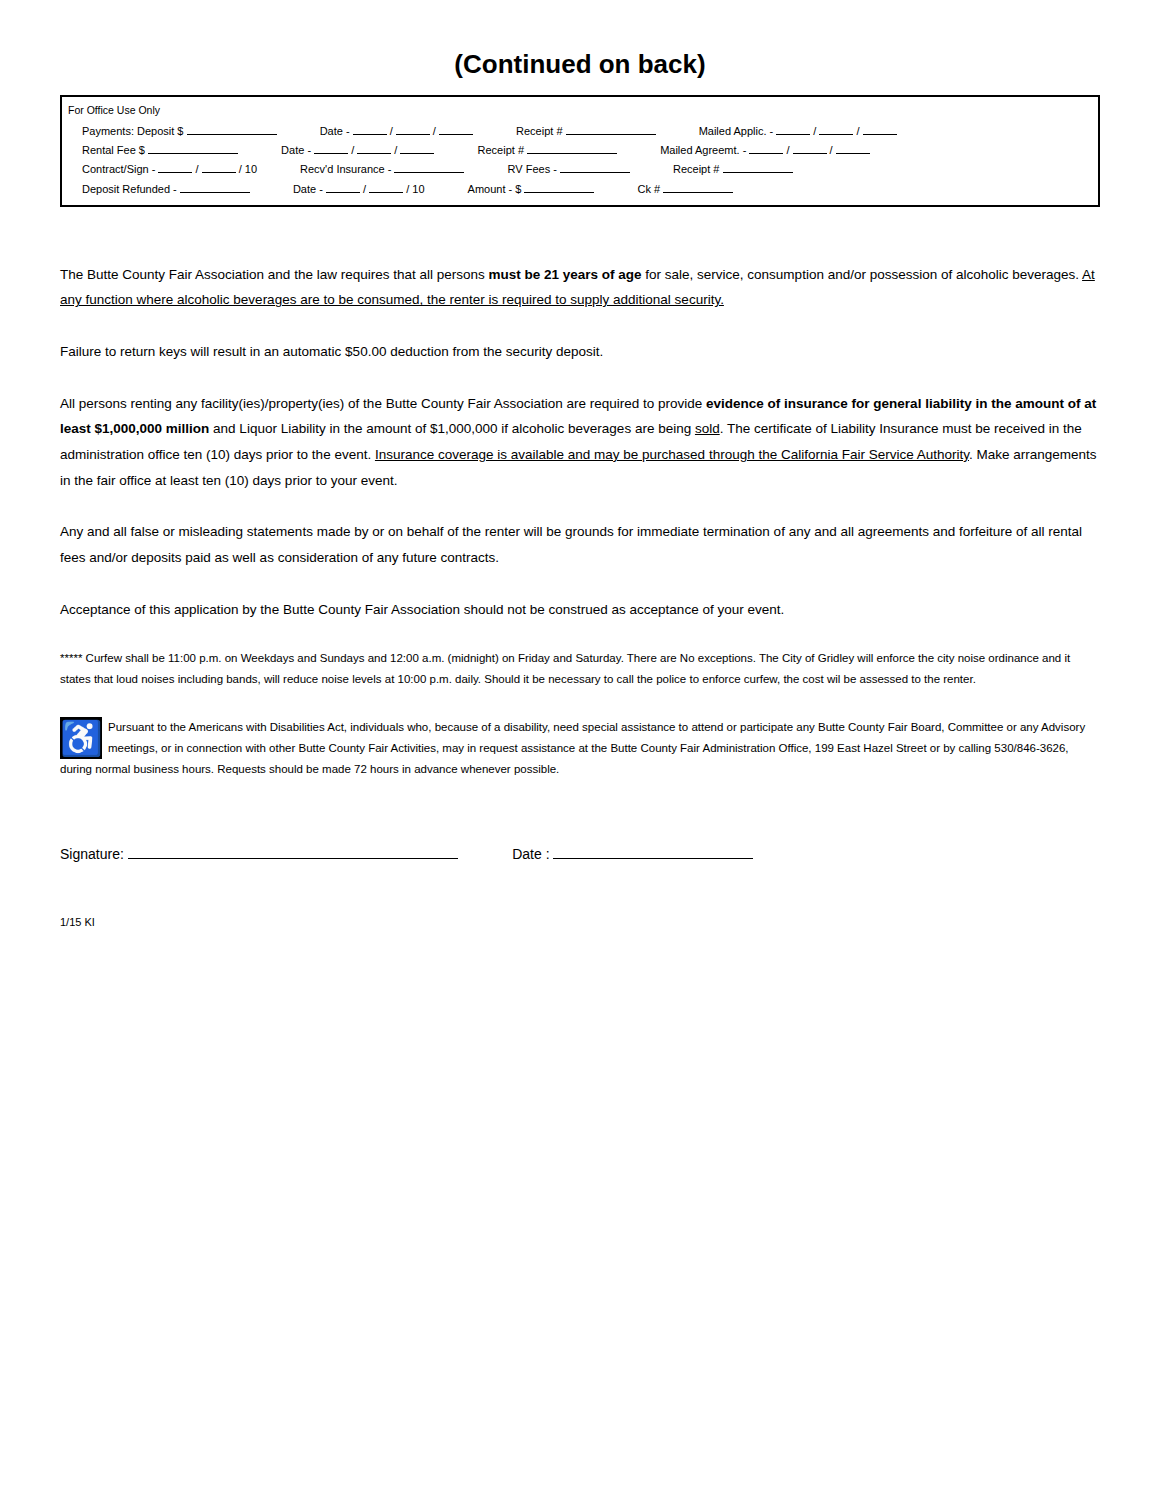(Continued on back)
For Office Use Only
Payments: Deposit $ Date - / / Receipt # Mailed Applic. - / /
Rental Fee $ Date - / / Receipt # Mailed Agreemt. - / /
Contract/Sign - / / 10 Recv'd Insurance - RV Fees - Receipt #
Deposit Refunded - Date - / / 10 Amount - $ Ck #
The Butte County Fair Association and the law requires that all persons must be 21 years of age for sale, service, consumption and/or possession of alcoholic beverages. At any function where alcoholic beverages are to be consumed, the renter is required to supply additional security.
Failure to return keys will result in an automatic $50.00 deduction from the security deposit.
All persons renting any facility(ies)/property(ies) of the Butte County Fair Association are required to provide evidence of insurance for general liability in the amount of at least $1,000,000 million and Liquor Liability in the amount of $1,000,000 if alcoholic beverages are being sold. The certificate of Liability Insurance must be received in the administration office ten (10) days prior to the event. Insurance coverage is available and may be purchased through the California Fair Service Authority. Make arrangements in the fair office at least ten (10) days prior to your event.
Any and all false or misleading statements made by or on behalf of the renter will be grounds for immediate termination of any and all agreements and forfeiture of all rental fees and/or deposits paid as well as consideration of any future contracts.
Acceptance of this application by the Butte County Fair Association should not be construed as acceptance of your event.
***** Curfew shall be 11:00 p.m. on Weekdays and Sundays and 12:00 a.m. (midnight) on Friday and Saturday. There are No exceptions. The City of Gridley will enforce the city noise ordinance and it states that loud noises including bands, will reduce noise levels at 10:00 p.m. daily. Should it be necessary to call the police to enforce curfew, the cost wil be assessed to the renter.
♿
Pursuant to the Americans with Disabilities Act, individuals who, because of a disability, need special assistance to attend or participate any Butte County Fair Board, Committee or any Advisory meetings, or in connection with other Butte County Fair Activities, may in request assistance at the Butte County Fair Administration Office, 199 East Hazel Street or by calling 530/846-3626, during normal business hours. Requests should be made 72 hours in advance whenever possible.
Signature: Date :
1/15 KI